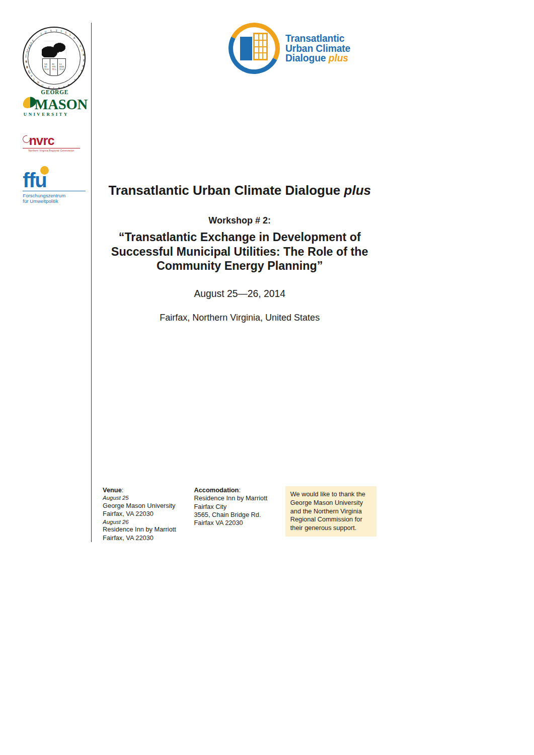V E R I T A S · I U S T I T I A · L I B E R T A S F R E I E U N I V E R S I T Ä T
VE
RI
TAS
IU
STI
TIA
LI
BER
TAS
GEORGE
MASON
UNIVERSITY
nvrc
Northern Virginia Regional Commission
ffu
Forschungszentrum
für Umweltpolitik
Transatlantic
Urban Climate
Dialogue plus
Transatlantic Urban Climate Dialogue plus
Workshop # 2:
“Transatlantic Exchange in Development of Successful Municipal Utilities: The Role of the Community Energy Planning”
August 25—26, 2014
Fairfax, Northern Virginia, United States
Venue:
August 25 George Mason University
Fairfax, VA 22030
August 26 Residence Inn by Marriott
Fairfax, VA 22030
Accomodation:
Residence Inn by Marriott
Fairfax City
3565, Chain Bridge Rd.
Fairfax VA 22030
We would like to thank the George Mason University and the Northern Virginia Regional Commission for their generous support.